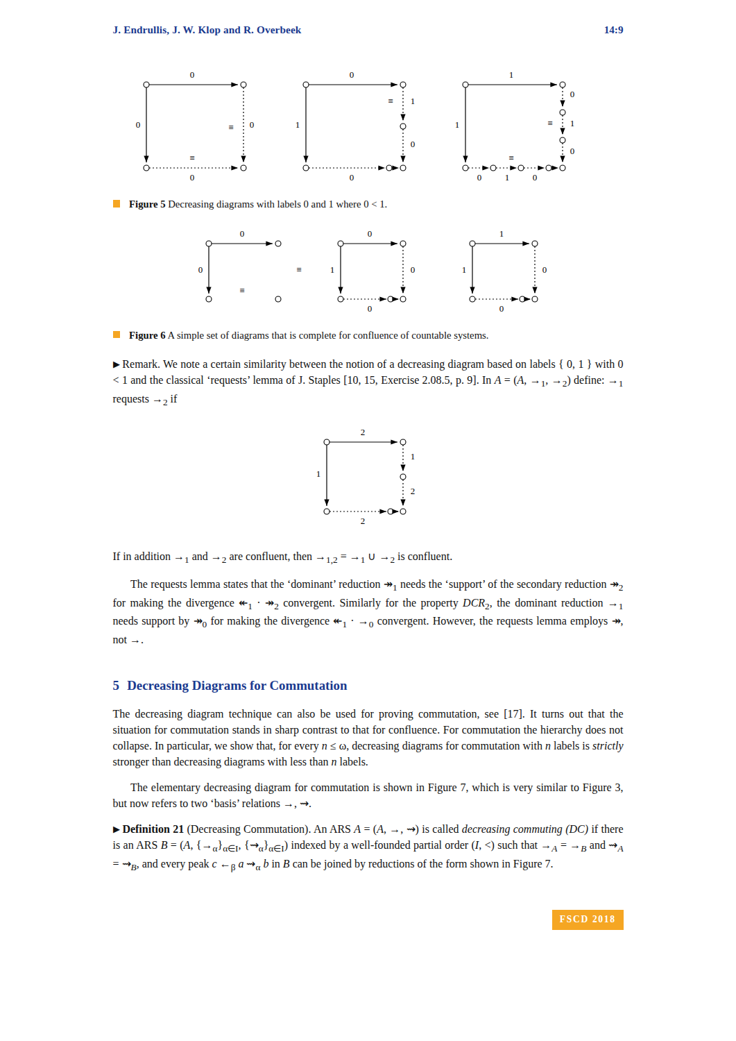J. Endrullis, J. W. Klop and R. Overbeek 14:9
0 0 0 0 ≡ ≡ 0 1 1 0 0 ≡ 1 1 0 1 0 0 1 0 ≡ ≡
Figure 5 Decreasing diagrams with labels 0 and 1 where 0 < 1.
0 0 ≡ ≡ 0 1 0 0 1 1 0 0
Figure 6 A simple set of diagrams that is complete for confluence of countable systems.
Remark. We note a certain similarity between the notion of a decreasing diagram based on labels { 0, 1 } with 0 < 1 and the classical ‘requests’ lemma of J. Staples [10, 15, Exercise 2.08.5, p. 9]. In A = (A, →1, →2) define: →1 requests →2 if
2 1 1 2 2
If in addition →1 and →2 are confluent, then →1,2 = →1 ∪ →2 is confluent.
The requests lemma states that the ‘dominant’ reduction ↠1 needs the ‘support’ of the secondary reduction ↠2 for making the divergence ↞1 · ↠2 convergent. Similarly for the property DCR2, the dominant reduction →1 needs support by ↠0 for making the divergence ↞1 · →0 convergent. However, the requests lemma employs ↠, not →.
5 Decreasing Diagrams for Commutation
The decreasing diagram technique can also be used for proving commutation, see [17]. It turns out that the situation for commutation stands in sharp contrast to that for confluence. For commutation the hierarchy does not collapse. In particular, we show that, for every n ≤ ω, decreasing diagrams for commutation with n labels is strictly stronger than decreasing diagrams with less than n labels.
The elementary decreasing diagram for commutation is shown in Figure 7, which is very similar to Figure 3, but now refers to two ‘basis’ relations →, ⇝.
Definition 21 (Decreasing Commutation). An ARS A = (A, →, ⇝) is called decreasing commuting (DC) if there is an ARS B = (A, {→α}α∈I, {⇝α}α∈I) indexed by a well-founded partial order (I, <) such that →A = →B and ⇝A = ⇝B, and every peak c ←β a ⇝α b in B can be joined by reductions of the form shown in Figure 7.
FSCD 2018